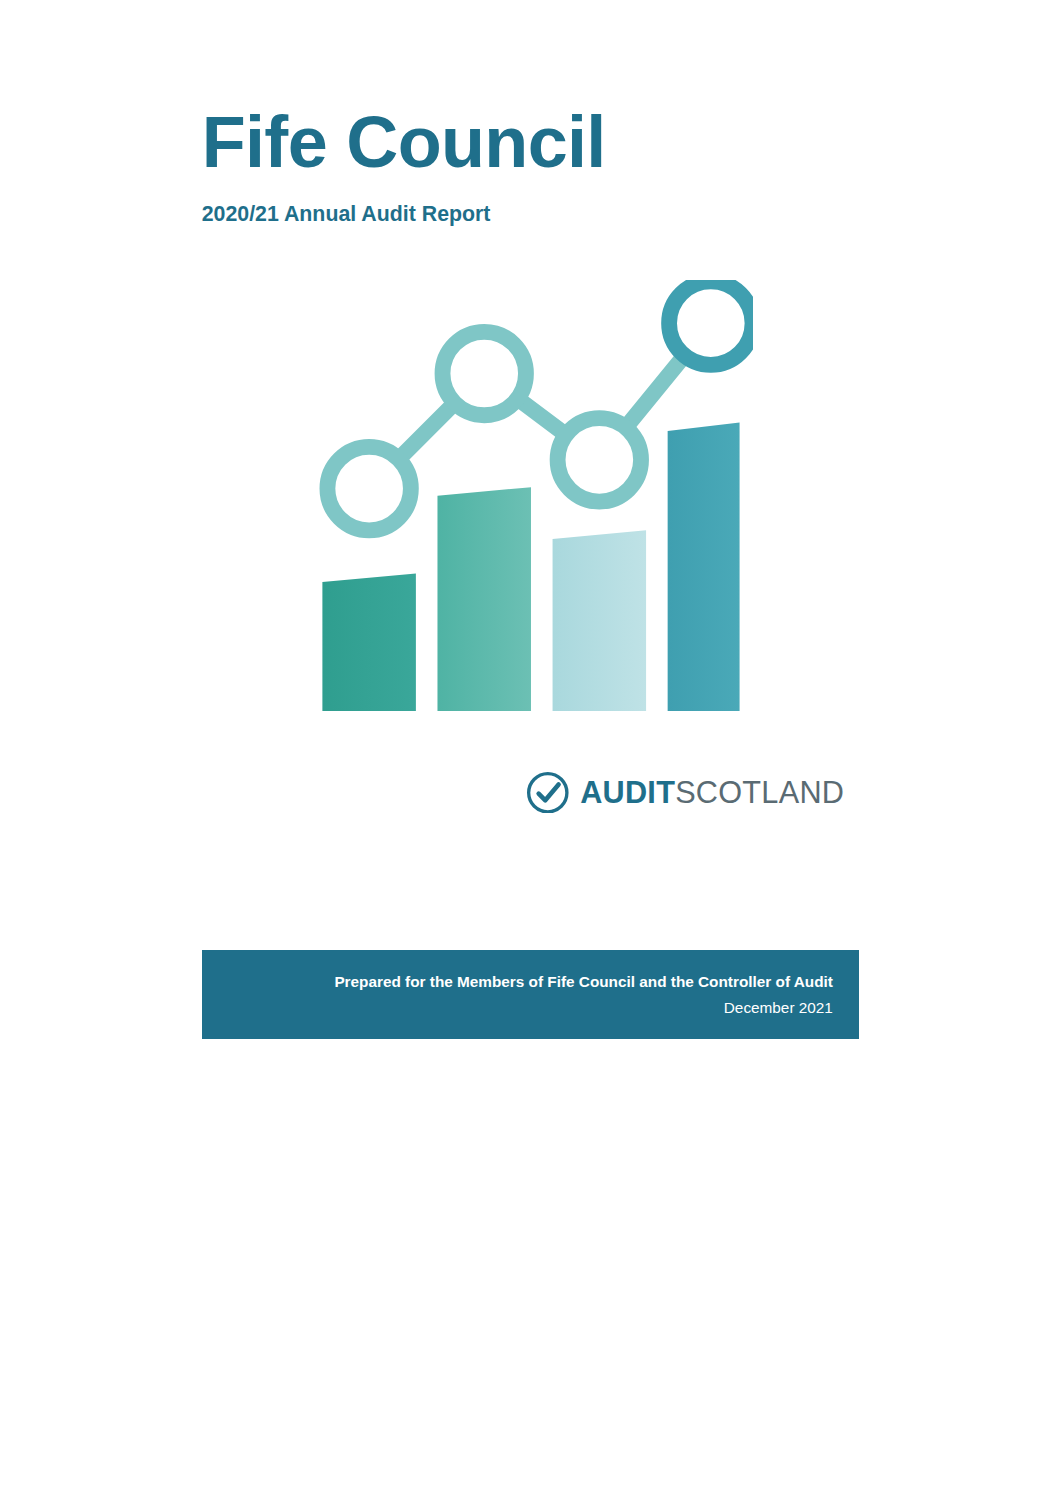Fife Council
2020/21 Annual Audit Report
AUDIT SCOTLAND
Prepared for the Members of Fife Council and the Controller of Audit
December 2021